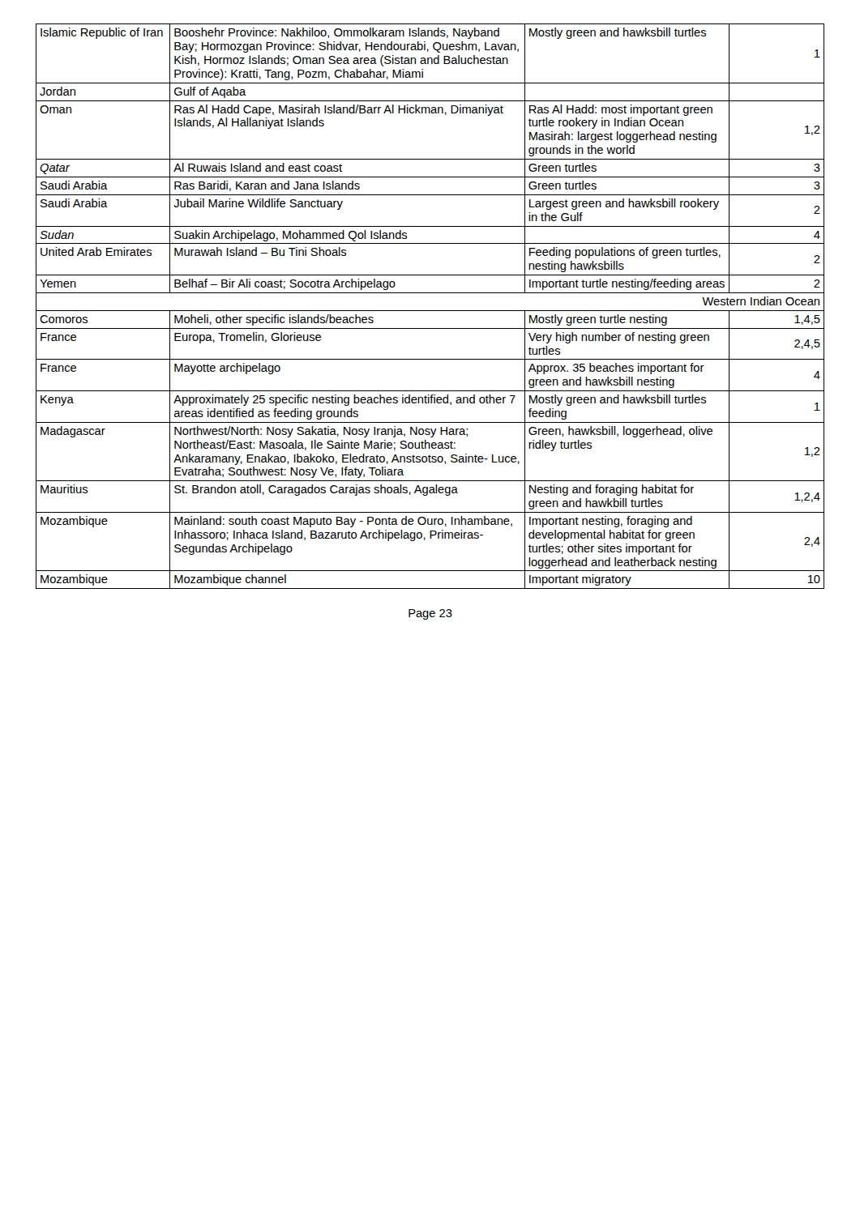| Islamic Republic of Iran | Booshehr Province: Nakhiloo, Ommolkaram Islands, Nayband Bay; Hormozgan Province: Shidvar, Hendourabi, Queshm, Lavan, Kish, Hormoz Islands; Oman Sea area (Sistan and Baluchestan Province): Kratti, Tang, Pozm, Chabahar, Miami | Mostly green and hawksbill turtles | 1 |
| Jordan | Gulf of Aqaba | | |
| Oman | Ras Al Hadd Cape, Masirah Island/Barr Al Hickman, Dimaniyat Islands, Al Hallaniyat Islands | Ras Al Hadd: most important green turtle rookery in Indian Ocean Masirah: largest loggerhead nesting grounds in the world | 1,2 |
| Qatar | Al Ruwais Island and east coast | Green turtles | 3 |
| Saudi Arabia | Ras Baridi, Karan and Jana Islands | Green turtles | 3 |
| Saudi Arabia | Jubail Marine Wildlife Sanctuary | Largest green and hawksbill rookery in the Gulf | 2 |
| Sudan | Suakin Archipelago, Mohammed Qol Islands | | 4 |
| United Arab Emirates | Murawah Island – Bu Tini Shoals | Feeding populations of green turtles, nesting hawksbills | 2 |
| Yemen | Belhaf – Bir Ali coast; Socotra Archipelago | Important turtle nesting/feeding areas | 2 |
| Western Indian Ocean |
| Comoros | Moheli, other specific islands/beaches | Mostly green turtle nesting | 1,4,5 |
| France | Europa, Tromelin, Glorieuse | Very high number of nesting green turtles | 2,4,5 |
| France | Mayotte archipelago | Approx. 35 beaches important for green and hawksbill nesting | 4 |
| Kenya | Approximately 25 specific nesting beaches identified, and other 7 areas identified as feeding grounds | Mostly green and hawksbill turtles feeding | 1 |
| Madagascar | Northwest/North: Nosy Sakatia, Nosy Iranja, Nosy Hara; Northeast/East: Masoala, Ile Sainte Marie; Southeast: Ankaramany, Enakao, Ibakoko, Eledrato, Anstsotso, Sainte- Luce, Evatraha; Southwest: Nosy Ve, Ifaty, Toliara | Green, hawksbill, loggerhead, olive ridley turtles | 1,2 |
| Mauritius | St. Brandon atoll, Caragados Carajas shoals, Agalega | Nesting and foraging habitat for green and hawkbill turtles | 1,2,4 |
| Mozambique | Mainland: south coast Maputo Bay - Ponta de Ouro, Inhambane, Inhassoro; Inhaca Island, Bazaruto Archipelago, Primeiras-Segundas Archipelago | Important nesting, foraging and developmental habitat for green turtles; other sites important for loggerhead and leatherback nesting | 2,4 |
| Mozambique | Mozambique channel | Important migratory | 10 |
Page 23